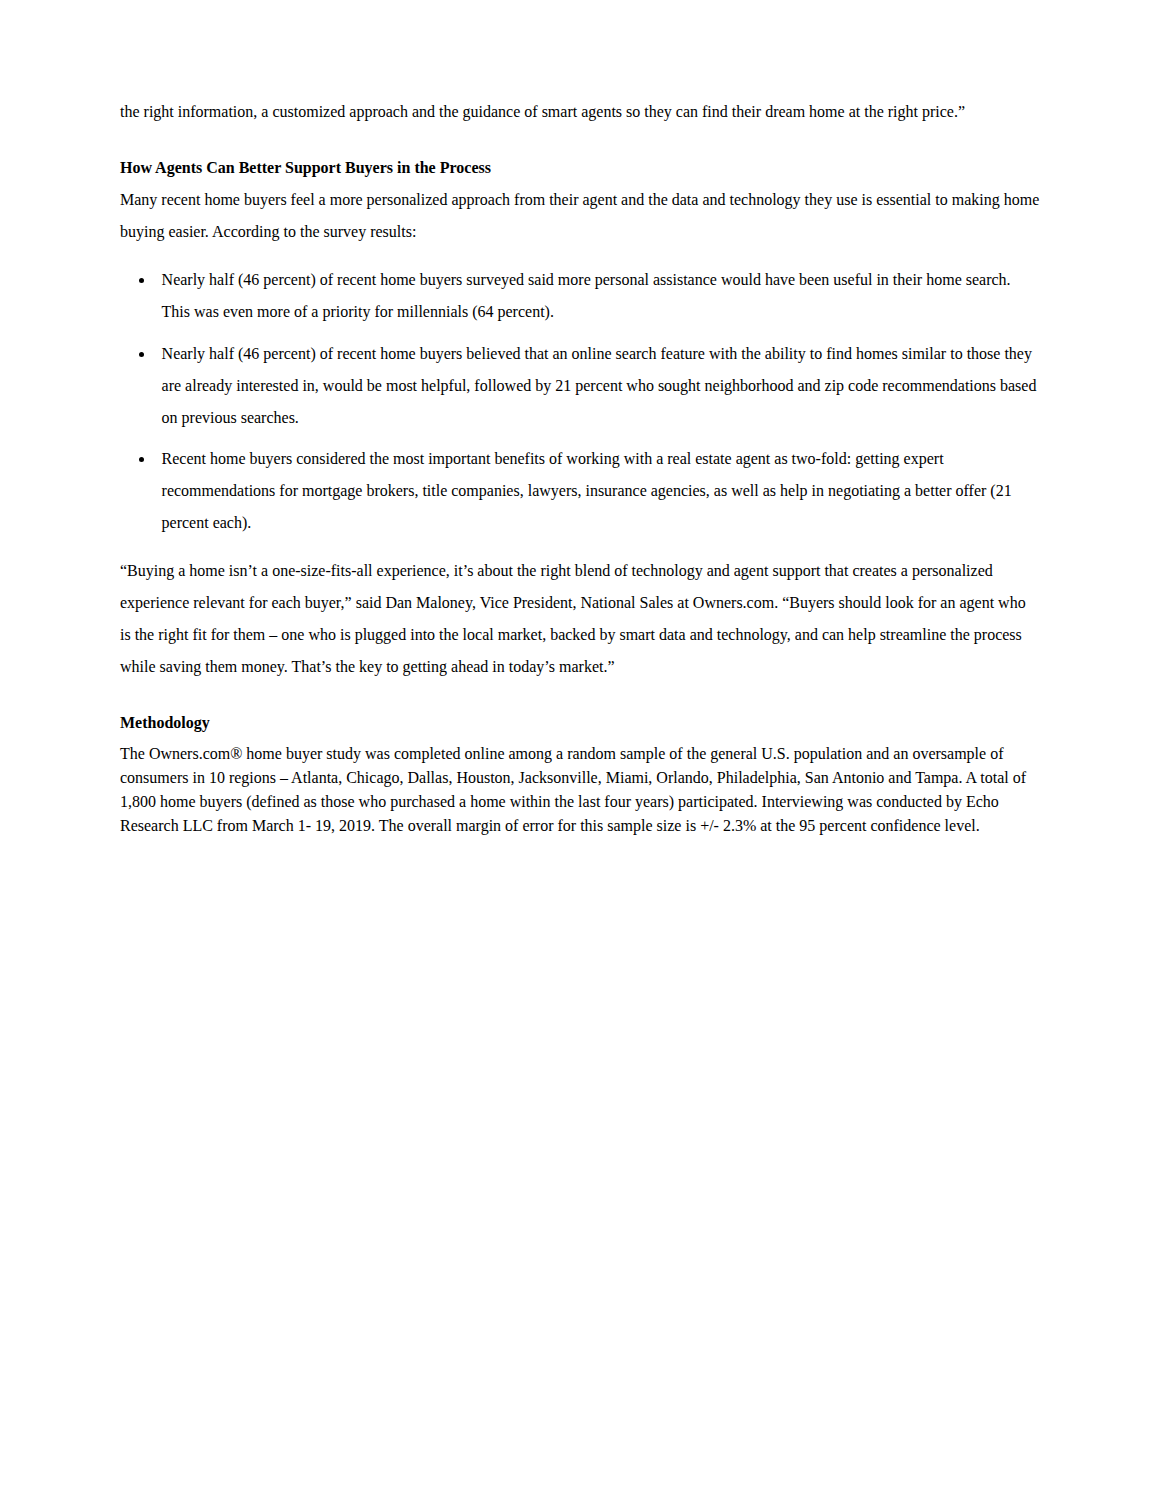the right information, a customized approach and the guidance of smart agents so they can find their dream home at the right price.”
How Agents Can Better Support Buyers in the Process
Many recent home buyers feel a more personalized approach from their agent and the data and technology they use is essential to making home buying easier. According to the survey results:
Nearly half (46 percent) of recent home buyers surveyed said more personal assistance would have been useful in their home search. This was even more of a priority for millennials (64 percent).
Nearly half (46 percent) of recent home buyers believed that an online search feature with the ability to find homes similar to those they are already interested in, would be most helpful, followed by 21 percent who sought neighborhood and zip code recommendations based on previous searches.
Recent home buyers considered the most important benefits of working with a real estate agent as two-fold: getting expert recommendations for mortgage brokers, title companies, lawyers, insurance agencies, as well as help in negotiating a better offer (21 percent each).
“Buying a home isn’t a one-size-fits-all experience, it’s about the right blend of technology and agent support that creates a personalized experience relevant for each buyer,” said Dan Maloney, Vice President, National Sales at Owners.com. “Buyers should look for an agent who is the right fit for them – one who is plugged into the local market, backed by smart data and technology, and can help streamline the process while saving them money. That’s the key to getting ahead in today’s market.”
Methodology
The Owners.com® home buyer study was completed online among a random sample of the general U.S. population and an oversample of consumers in 10 regions – Atlanta, Chicago, Dallas, Houston, Jacksonville, Miami, Orlando, Philadelphia, San Antonio and Tampa. A total of 1,800 home buyers (defined as those who purchased a home within the last four years) participated. Interviewing was conducted by Echo Research LLC from March 1- 19, 2019. The overall margin of error for this sample size is +/- 2.3% at the 95 percent confidence level.